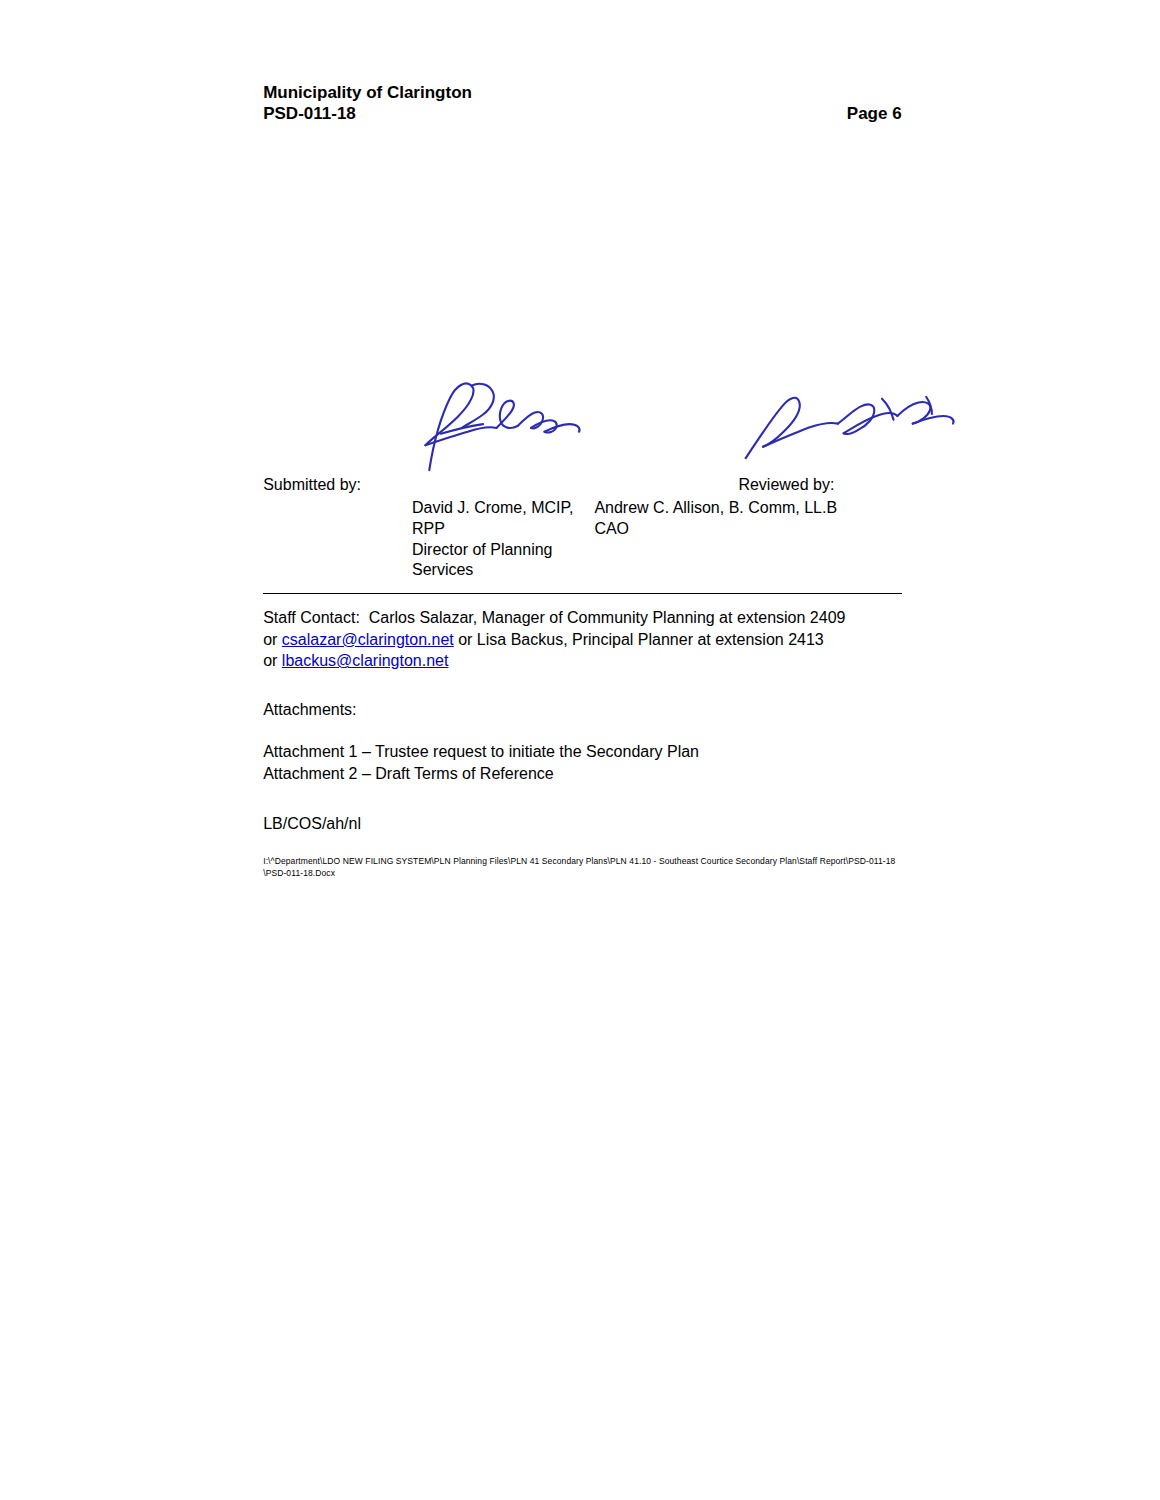Municipality of Clarington
PSD-011-18
Page 6
Submitted by:
Reviewed by:
David J. Crome, MCIP, RPP
Director of Planning Services
Andrew C. Allison, B. Comm, LL.B
CAO
Staff Contact: Carlos Salazar, Manager of Community Planning at extension 2409
or csalazar@clarington.net or Lisa Backus, Principal Planner at extension 2413
or lbackus@clarington.net
Attachments:
Attachment 1 – Trustee request to initiate the Secondary Plan
Attachment 2 – Draft Terms of Reference
LB/COS/ah/nl
I:\^Department\LDO NEW FILING SYSTEM\PLN Planning Files\PLN 41 Secondary Plans\PLN 41.10 - Southeast Courtice Secondary Plan\Staff Report\PSD-011-18\PSD-011-18.Docx